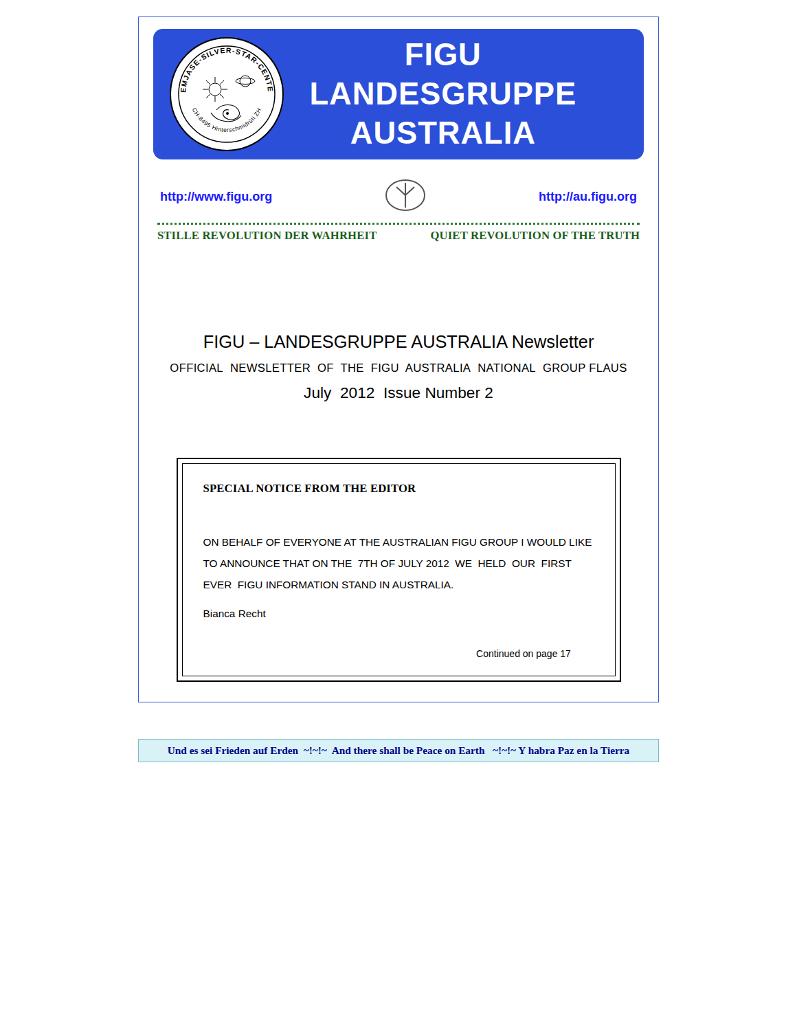SEMJASE-SILVER-STAR-CENTER CH-8495 Hinterschmidrüti ZH
FIGU LANDESGRUPPE AUSTRALIA
http://www.figu.org
http://au.figu.org
STILLE REVOLUTION DER WAHRHEIT
QUIET REVOLUTION OF THE TRUTH
FIGU – LANDESGRUPPE AUSTRALIA Newsletter
OFFICIAL NEWSLETTER OF THE FIGU AUSTRALIA NATIONAL GROUP FLAUS
July 2012 Issue Number 2
SPECIAL NOTICE FROM THE EDITOR
ON BEHALF OF EVERYONE AT THE AUSTRALIAN FIGU GROUP I WOULD LIKE TO ANNOUNCE THAT ON THE 7TH OF JULY 2012 WE HELD OUR FIRST EVER FIGU INFORMATION STAND IN AUSTRALIA.
Bianca Recht
Continued on page 17
Und es sei Frieden auf Erden ~!~!~ And there shall be Peace on Earth ~!~!~ Y habra Paz en la Tierra